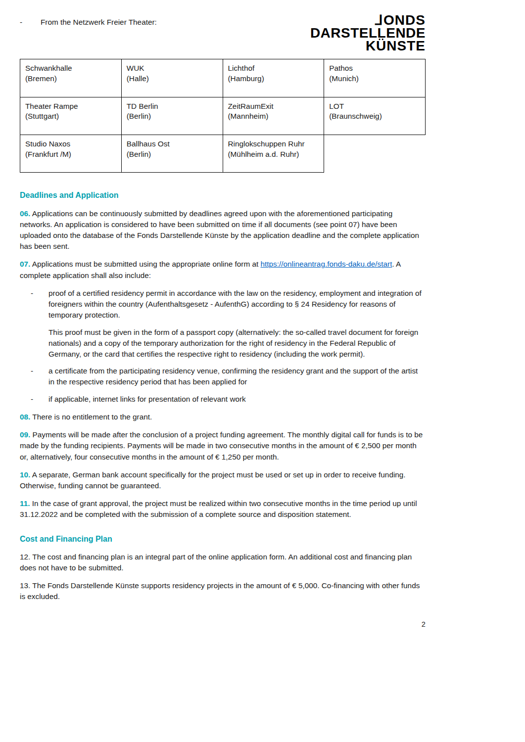-From the Netzwerk Freier Theater:
⅃ONDS
DARSTELLENDE
KÜNSTE
| Schwankhalle (Bremen) | WUK (Halle) | Lichthof (Hamburg) | Pathos (Munich) |
| Theater Rampe (Stuttgart) | TD Berlin (Berlin) | ZeitRaumExit (Mannheim) | LOT (Braunschweig) |
| Studio Naxos (Frankfurt /M) | Ballhaus Ost (Berlin) | Ringlokschuppen Ruhr (Mühlheim a.d. Ruhr) | |
Deadlines and Application
06. Applications can be continuously submitted by deadlines agreed upon with the aforementioned participating networks. An application is considered to have been submitted on time if all documents (see point 07) have been uploaded onto the database of the Fonds Darstellende Künste by the application deadline and the complete application has been sent.
07. Applications must be submitted using the appropriate online form at https://onlineantrag.fonds-daku.de/start. A complete application shall also include:
proof of a certified residency permit in accordance with the law on the residency, employment and integration of foreigners within the country (Aufenthaltsgesetz - AufenthG) according to § 24 Residency for reasons of temporary protection.
This proof must be given in the form of a passport copy (alternatively: the so-called travel document for foreign nationals) and a copy of the temporary authorization for the right of residency in the Federal Republic of Germany, or the card that certifies the respective right to residency (including the work permit).
a certificate from the participating residency venue, confirming the residency grant and the support of the artist in the respective residency period that has been applied for
if applicable, internet links for presentation of relevant work
08. There is no entitlement to the grant.
09. Payments will be made after the conclusion of a project funding agreement. The monthly digital call for funds is to be made by the funding recipients. Payments will be made in two consecutive months in the amount of € 2,500 per month or, alternatively, four consecutive months in the amount of € 1,250 per month.
10. A separate, German bank account specifically for the project must be used or set up in order to receive funding. Otherwise, funding cannot be guaranteed.
11. In the case of grant approval, the project must be realized within two consecutive months in the time period up until 31.12.2022 and be completed with the submission of a complete source and disposition statement.
Cost and Financing Plan
12. The cost and financing plan is an integral part of the online application form. An additional cost and financing plan does not have to be submitted.
13. The Fonds Darstellende Künste supports residency projects in the amount of € 5,000. Co-financing with other funds is excluded.
2